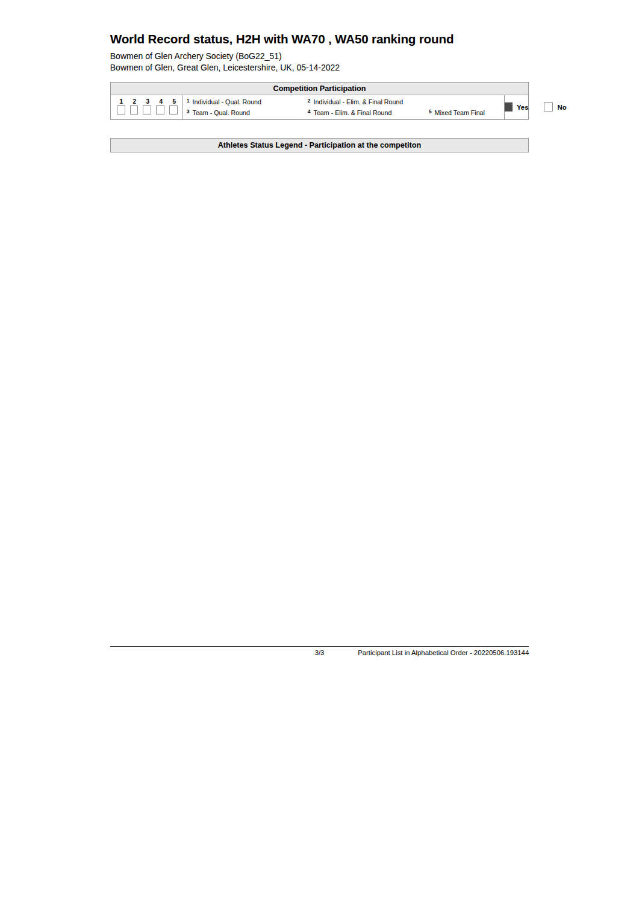World Record status, H2H with WA70 , WA50 ranking round
Bowmen of Glen Archery Society (BoG22_51)
Bowmen of Glen, Great Glen, Leicestershire, UK, 05-14-2022
Competition Participation
12345
1 Individual - Qual. Round
2 Individual - Elim. & Final Round
3 Team - Qual. Round
4 Team - Elim. & Final Round
5 Mixed Team Final
Yes
No
Athletes Status Legend - Participation at the competiton
3/3 Participant List in Alphabetical Order - 20220506.193144